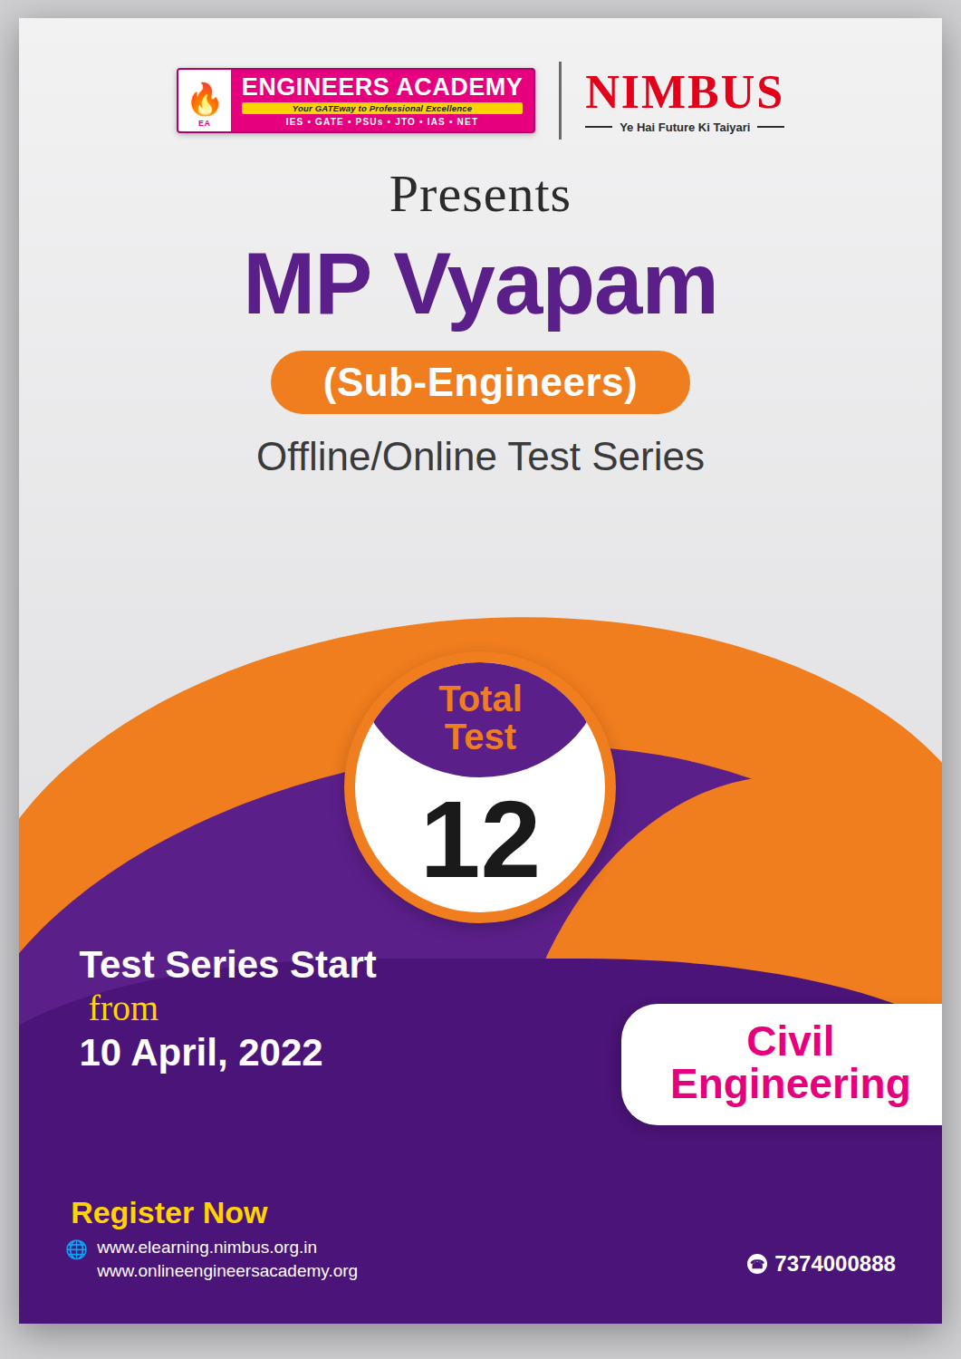🔥 EA
Engineers Academy
Your GATEway to Professional Excellence
IES • GATE • PSUs • JTO • IAS • NET
NIMBUS
Ye Hai Future Ki Taiyari
Presents
MP Vyapam
(Sub-Engineers)
Offline/Online Test Series
Total Test
12
Test Series Start
from
10 April, 2022
Civil
Engineering
Register Now
🌐 www.elearning.nimbus.org.in www.onlineengineersacademy.org
☎ 7374000888